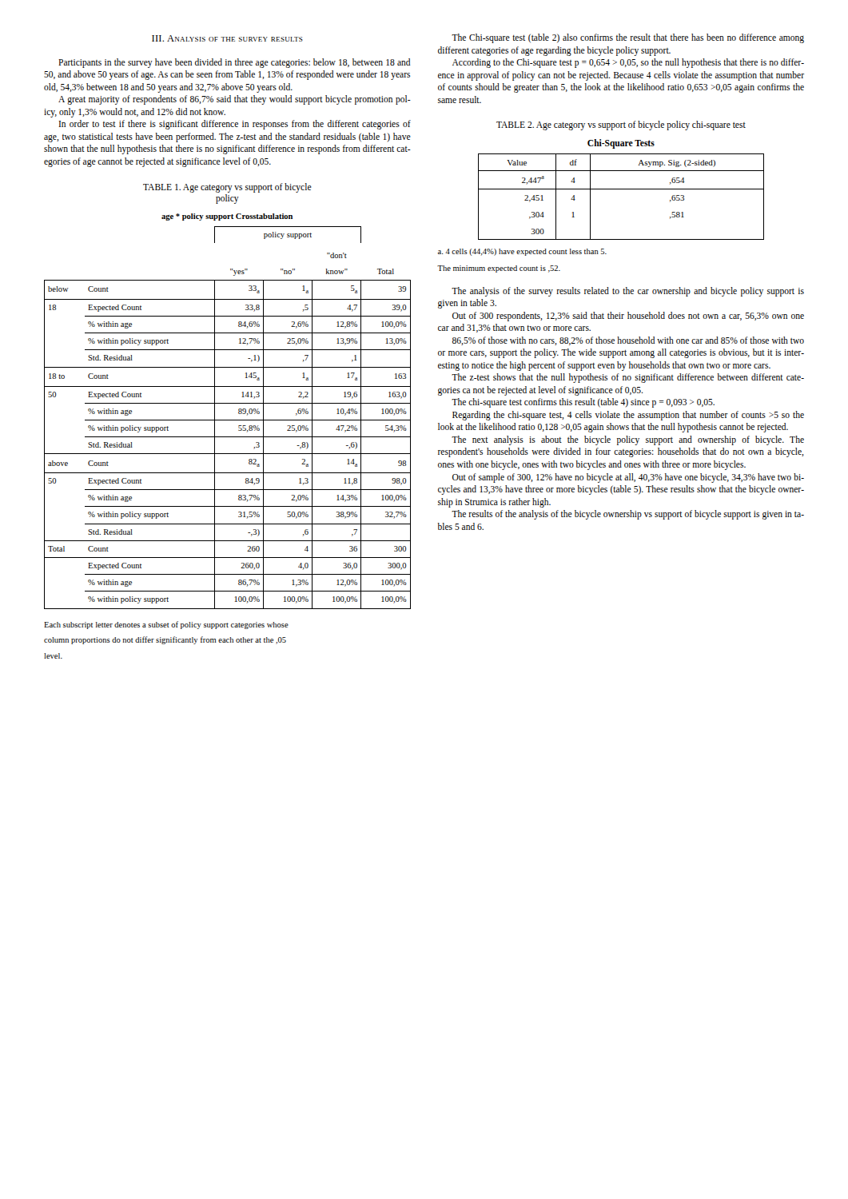III. Analysis of the survey results
Participants in the survey have been divided in three age categories: below 18, between 18 and 50, and above 50 years of age. As can be seen from Table 1, 13% of responded were under 18 years old, 54,3% between 18 and 50 years and 32,7% above 50 years old.
A great majority of respondents of 86,7% said that they would support bicycle promotion policy, only 1,3% would not, and 12% did not know.
In order to test if there is significant difference in responses from the different categories of age, two statistical tests have been performed. The z-test and the standard residuals (table 1) have shown that the null hypothesis that there is no significant difference in responds from different categories of age cannot be rejected at significance level of 0,05.
TABLE 1. Age category vs support of bicycle
policy
age * policy support Crosstabulation
| | policy support | |
| | | | "don't | |
| | "yes" | "no" | know" | Total |
| below | Count | 33 a | 1 a | 5 a | 39 |
| 18 | Expected Count | 33,8 | ,5 | 4,7 | 39,0 |
| | % within age | 84,6% | 2,6% | 12,8% | 100,0% |
| | % within policy support | 12,7% | 25,0% | 13,9% | 13,0% |
| | Std. Residual | -,1) | ,7 | ,1 | |
| 18 to | Count | 145 a | 1 a | 17 a | 163 |
| 50 | Expected Count | 141,3 | 2,2 | 19,6 | 163,0 |
| | % within age | 89,0% | ,6% | 10,4% | 100,0% |
| | % within policy support | 55,8% | 25,0% | 47,2% | 54,3% |
| | Std. Residual | ,3 | -,8) | -,6) | |
| above | Count | 82 a | 2 a | 14 a | 98 |
| 50 | Expected Count | 84,9 | 1,3 | 11,8 | 98,0 |
| | % within age | 83,7% | 2,0% | 14,3% | 100,0% |
| | % within policy support | 31,5% | 50,0% | 38,9% | 32,7% |
| | Std. Residual | -,3) | ,6 | ,7 | |
| Total | Count | 260 | 4 | 36 | 300 |
| | Expected Count | 260,0 | 4,0 | 36,0 | 300,0 |
| | % within age | 86,7% | 1,3% | 12,0% | 100,0% |
| | % within policy support | 100,0% | 100,0% | 100,0% | 100,0% |
Each subscript letter denotes a subset of policy support categories whose
column proportions do not differ significantly from each other at the ,05
level.
The Chi-square test (table 2) also confirms the result that there has been no difference among different categories of age regarding the bicycle policy support.
According to the Chi-square test p = 0,654 > 0,05, so the null hypothesis that there is no difference in approval of policy can not be rejected. Because 4 cells violate the assumption that number of counts should be greater than 5, the look at the likelihood ratio 0,653 >0,05 again confirms the same result.
TABLE 2. Age category vs support of bicycle policy chi-square test
Chi-Square Tests
| Value | df | Asymp. Sig. (2-sided) |
| --- | --- | --- |
| 2,447 a | 4 | ,654 |
| 2,451 | 4 | ,653 |
| ,304 | 1 | ,581 |
| 300 | | |
a. 4 cells (44,4%) have expected count less than 5.
The minimum expected count is ,52.
The analysis of the survey results related to the car ownership and bicycle policy support is given in table 3.
Out of 300 respondents, 12,3% said that their household does not own a car, 56,3% own one car and 31,3% that own two or more cars.
86,5% of those with no cars, 88,2% of those household with one car and 85% of those with two or more cars, support the policy. The wide support among all categories is obvious, but it is interesting to notice the high percent of support even by households that own two or more cars.
The z-test shows that the null hypothesis of no significant difference between different categories ca not be rejected at level of significance of 0,05.
The chi-square test confirms this result (table 4) since p = 0,093 > 0,05.
Regarding the chi-square test, 4 cells violate the assumption that number of counts >5 so the look at the likelihood ratio 0,128 >0,05 again shows that the null hypothesis cannot be rejected.
The next analysis is about the bicycle policy support and ownership of bicycle. The respondent's households were divided in four categories: households that do not own a bicycle, ones with one bicycle, ones with two bicycles and ones with three or more bicycles.
Out of sample of 300, 12% have no bicycle at all, 40,3% have one bicycle, 34,3% have two bicycles and 13,3% have three or more bicycles (table 5). These results show that the bicycle ownership in Strumica is rather high.
The results of the analysis of the bicycle ownership vs support of bicycle support is given in tables 5 and 6.